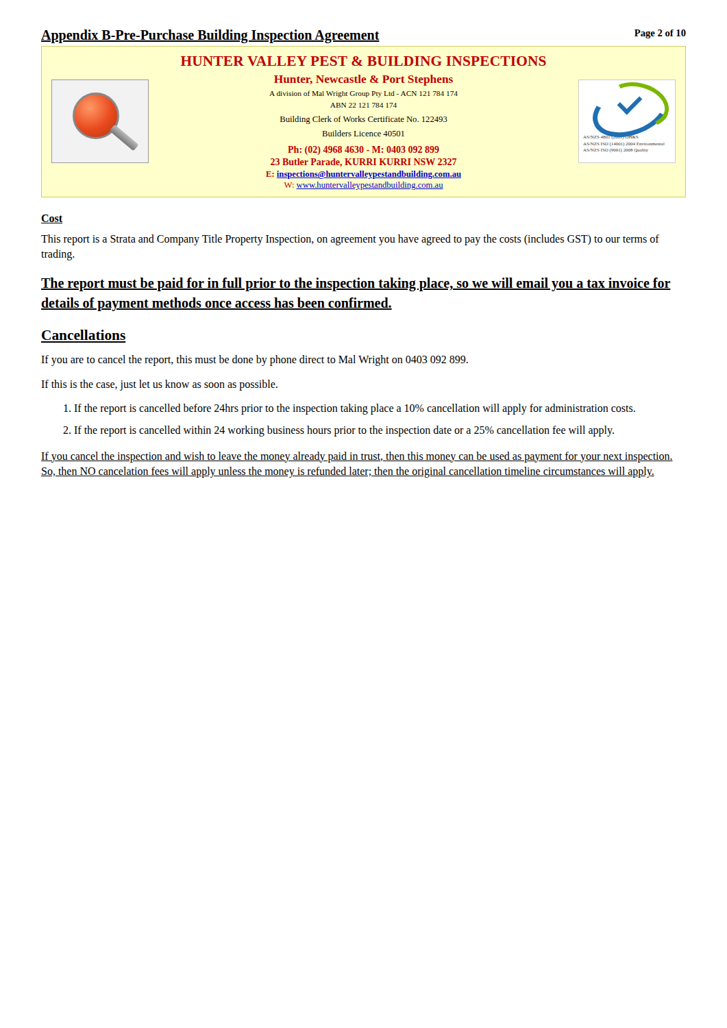Appendix B-Pre-Purchase Building Inspection Agreement
Page 2 of 10
HUNTER VALLEY PEST & BUILDING INSPECTIONS
Hunter, Newcastle & Port Stephens
A division of Mal Wright Group Pty Ltd - ACN 121 784 174
ABN 22 121 784 174
Building Clerk of Works Certificate No. 122493
Builders Licence 40501
Ph: (02) 4968 4630 - M: 0403 092 899
23 Butler Parade, KURRI KURRI NSW 2327
E: inspections@huntervalleypestandbuilding.com.au
W: www.huntervalleypestandbuilding.com.au
AS/NZS 4801 (2001) OH&S
AS/NZS ISO (14001) 2004 Environmental
AS/NZS ISO (9001) 2008 Quality
Cost
This report is a Strata and Company Title Property Inspection, on agreement you have agreed to pay the costs (includes GST) to our terms of trading.
The report must be paid for in full prior to the inspection taking place, so we will email you a tax invoice for details of payment methods once access has been confirmed.
Cancellations
If you are to cancel the report, this must be done by phone direct to Mal Wright on 0403 092 899.
If this is the case, just let us know as soon as possible.
If the report is cancelled before 24hrs prior to the inspection taking place a 10% cancellation will apply for administration costs.
If the report is cancelled within 24 working business hours prior to the inspection date or a 25% cancellation fee will apply.
If you cancel the inspection and wish to leave the money already paid in trust, then this money can be used as payment for your next inspection. So, then NO cancelation fees will apply unless the money is refunded later; then the original cancellation timeline circumstances will apply.